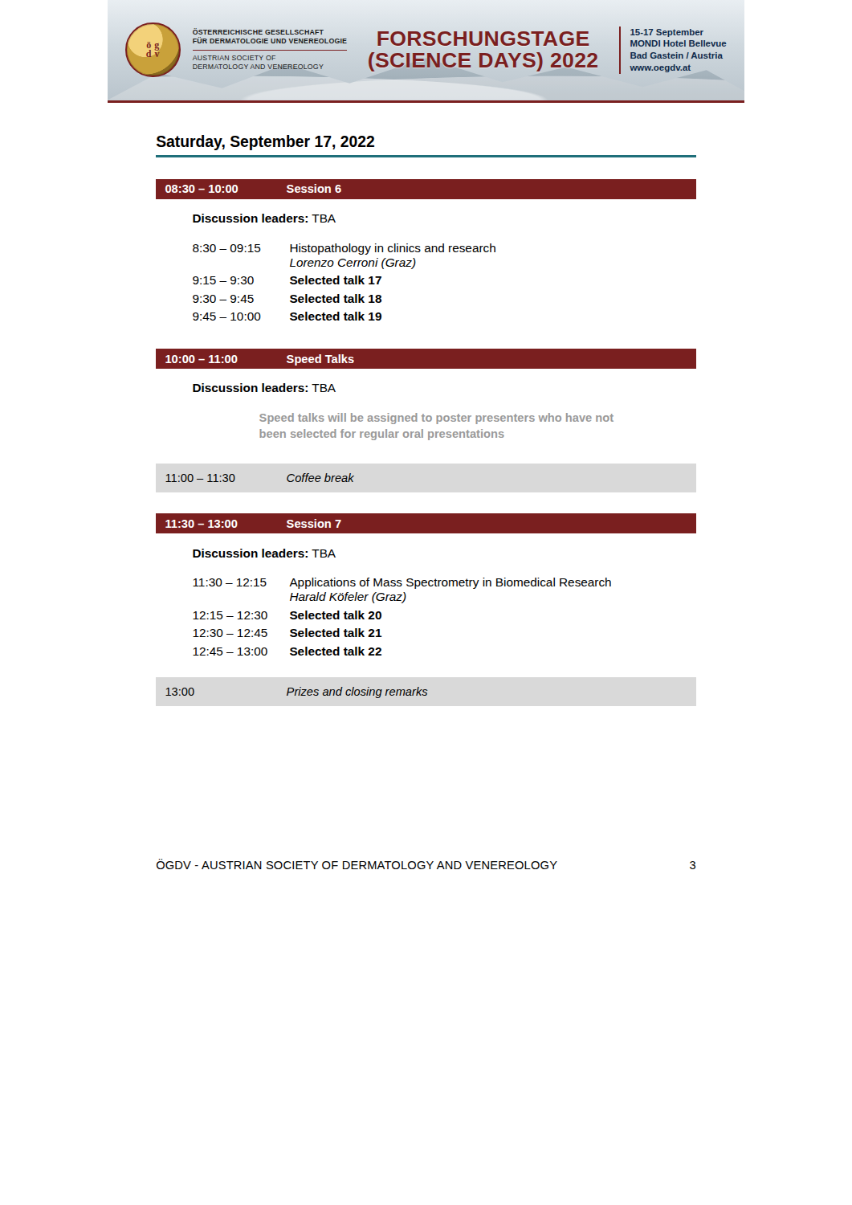ö g
d v
Österreichische Gesellschaft
für Dermatologie und Venereologie
Austrian Society of
Dermatology and Venereology
FORSCHUNGSTAGE
(SCIENCE DAYS) 2022
15-17 September
MONDI Hotel Bellevue
Bad Gastein / Austria
www.oegdv.at
Saturday, September 17, 2022
08:30 – 10:00 Session 6
Discussion leaders: TBA
| 8:30 – 09:15 | Histopathology in clinics and research Lorenzo Cerroni (Graz) |
| 9:15 – 9:30 | Selected talk 17 |
| 9:30 – 9:45 | Selected talk 18 |
| 9:45 – 10:00 | Selected talk 19 |
10:00 – 11:00 Speed Talks
Discussion leaders: TBA
Speed talks will be assigned to poster presenters who have not been selected for regular oral presentations
11:00 – 11:30 Coffee break
11:30 – 13:00 Session 7
Discussion leaders: TBA
| 11:30 – 12:15 | Applications of Mass Spectrometry in Biomedical Research Harald Köfeler (Graz) |
| 12:15 – 12:30 | Selected talk 20 |
| 12:30 – 12:45 | Selected talk 21 |
| 12:45 – 13:00 | Selected talk 22 |
13:00 Prizes and closing remarks
ÖGDV - Austrian Society of Dermatology and Venereology
3